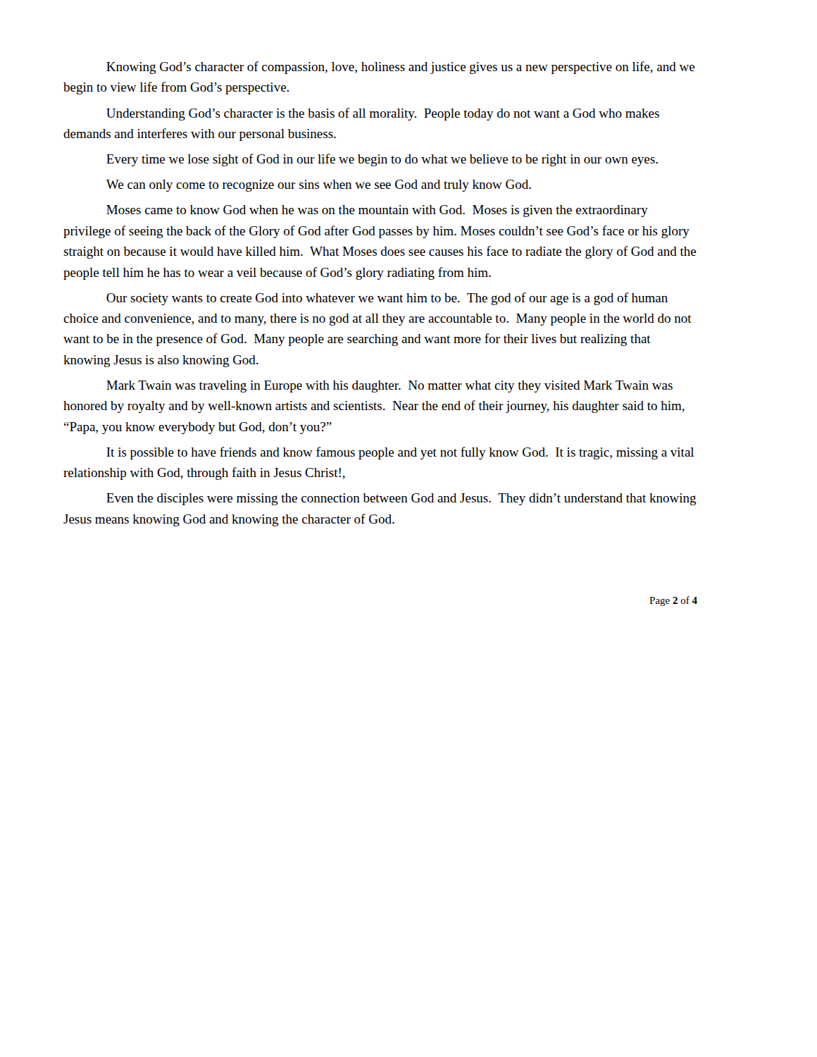Knowing God’s character of compassion, love, holiness and justice gives us a new perspective on life, and we begin to view life from God’s perspective.
Understanding God’s character is the basis of all morality. People today do not want a God who makes demands and interferes with our personal business.
Every time we lose sight of God in our life we begin to do what we believe to be right in our own eyes.
We can only come to recognize our sins when we see God and truly know God.
Moses came to know God when he was on the mountain with God. Moses is given the extraordinary privilege of seeing the back of the Glory of God after God passes by him. Moses couldn’t see God’s face or his glory straight on because it would have killed him. What Moses does see causes his face to radiate the glory of God and the people tell him he has to wear a veil because of God’s glory radiating from him.
Our society wants to create God into whatever we want him to be. The god of our age is a god of human choice and convenience, and to many, there is no god at all they are accountable to. Many people in the world do not want to be in the presence of God. Many people are searching and want more for their lives but realizing that knowing Jesus is also knowing God.
Mark Twain was traveling in Europe with his daughter. No matter what city they visited Mark Twain was honored by royalty and by well-known artists and scientists. Near the end of their journey, his daughter said to him, “Papa, you know everybody but God, don’t you?”
It is possible to have friends and know famous people and yet not fully know God. It is tragic, missing a vital relationship with God, through faith in Jesus Christ!,
Even the disciples were missing the connection between God and Jesus. They didn’t understand that knowing Jesus means knowing God and knowing the character of God.
Page 2 of 4